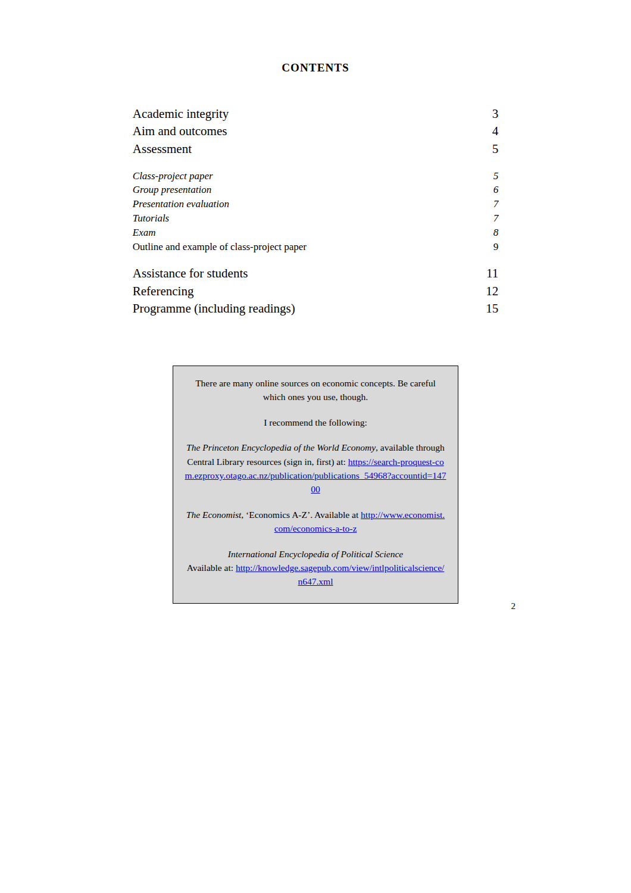CONTENTS
| Academic integrity | 3 |
| Aim and outcomes | 4 |
| Assessment | 5 |
| Class-project paper | 5 |
| Group presentation | 6 |
| Presentation evaluation | 7 |
| Tutorials | 7 |
| Exam | 8 |
| Outline and example of class-project paper | 9 |
| Assistance for students | 11 |
| Referencing | 12 |
| Programme (including readings) | 15 |
There are many online sources on economic concepts. Be careful which ones you use, though.
I recommend the following:
The Princeton Encyclopedia of the World Economy, available through Central Library resources (sign in, first) at: https://search-proquest-com.ezproxy.otago.ac.nz/publication/publications_54968?accountid=14700
The Economist, ‘Economics A-Z’. Available at http://www.economist.com/economics-a-to-z
International Encyclopedia of Political Science
Available at: http://knowledge.sagepub.com/view/intlpoliticalscience/n647.xml
2